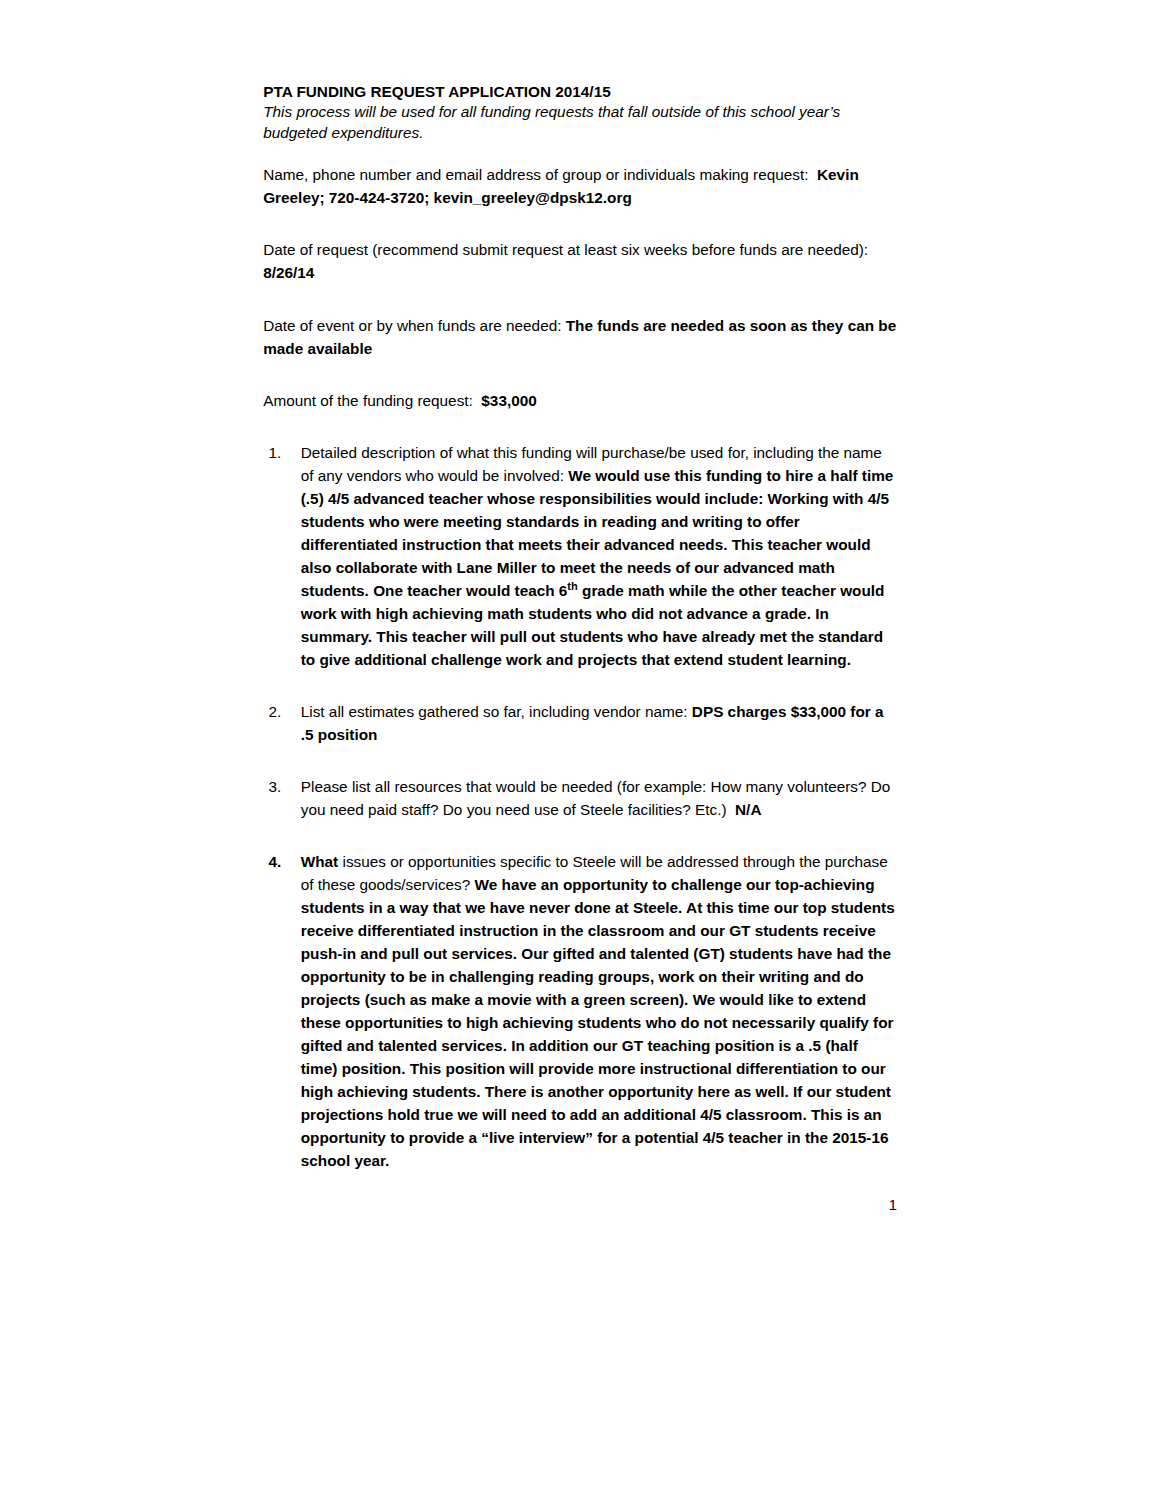PTA FUNDING REQUEST APPLICATION 2014/15
This process will be used for all funding requests that fall outside of this school year’s budgeted expenditures.
Name, phone number and email address of group or individuals making request: Kevin Greeley; 720-424-3720; kevin_greeley@dpsk12.org
Date of request (recommend submit request at least six weeks before funds are needed): 8/26/14
Date of event or by when funds are needed: The funds are needed as soon as they can be made available
Amount of the funding request: $33,000
Detailed description of what this funding will purchase/be used for, including the name of any vendors who would be involved: We would use this funding to hire a half time (.5) 4/5 advanced teacher whose responsibilities would include: Working with 4/5 students who were meeting standards in reading and writing to offer differentiated instruction that meets their advanced needs. This teacher would also collaborate with Lane Miller to meet the needs of our advanced math students. One teacher would teach 6th grade math while the other teacher would work with high achieving math students who did not advance a grade. In summary. This teacher will pull out students who have already met the standard to give additional challenge work and projects that extend student learning.
List all estimates gathered so far, including vendor name: DPS charges $33,000 for a .5 position
Please list all resources that would be needed (for example: How many volunteers? Do you need paid staff? Do you need use of Steele facilities? Etc.) N/A
What issues or opportunities specific to Steele will be addressed through the purchase of these goods/services? We have an opportunity to challenge our top-achieving students in a way that we have never done at Steele. At this time our top students receive differentiated instruction in the classroom and our GT students receive push-in and pull out services. Our gifted and talented (GT) students have had the opportunity to be in challenging reading groups, work on their writing and do projects (such as make a movie with a green screen). We would like to extend these opportunities to high achieving students who do not necessarily qualify for gifted and talented services. In addition our GT teaching position is a .5 (half time) position. This position will provide more instructional differentiation to our high achieving students. There is another opportunity here as well. If our student projections hold true we will need to add an additional 4/5 classroom. This is an opportunity to provide a “live interview” for a potential 4/5 teacher in the 2015-16 school year.
1